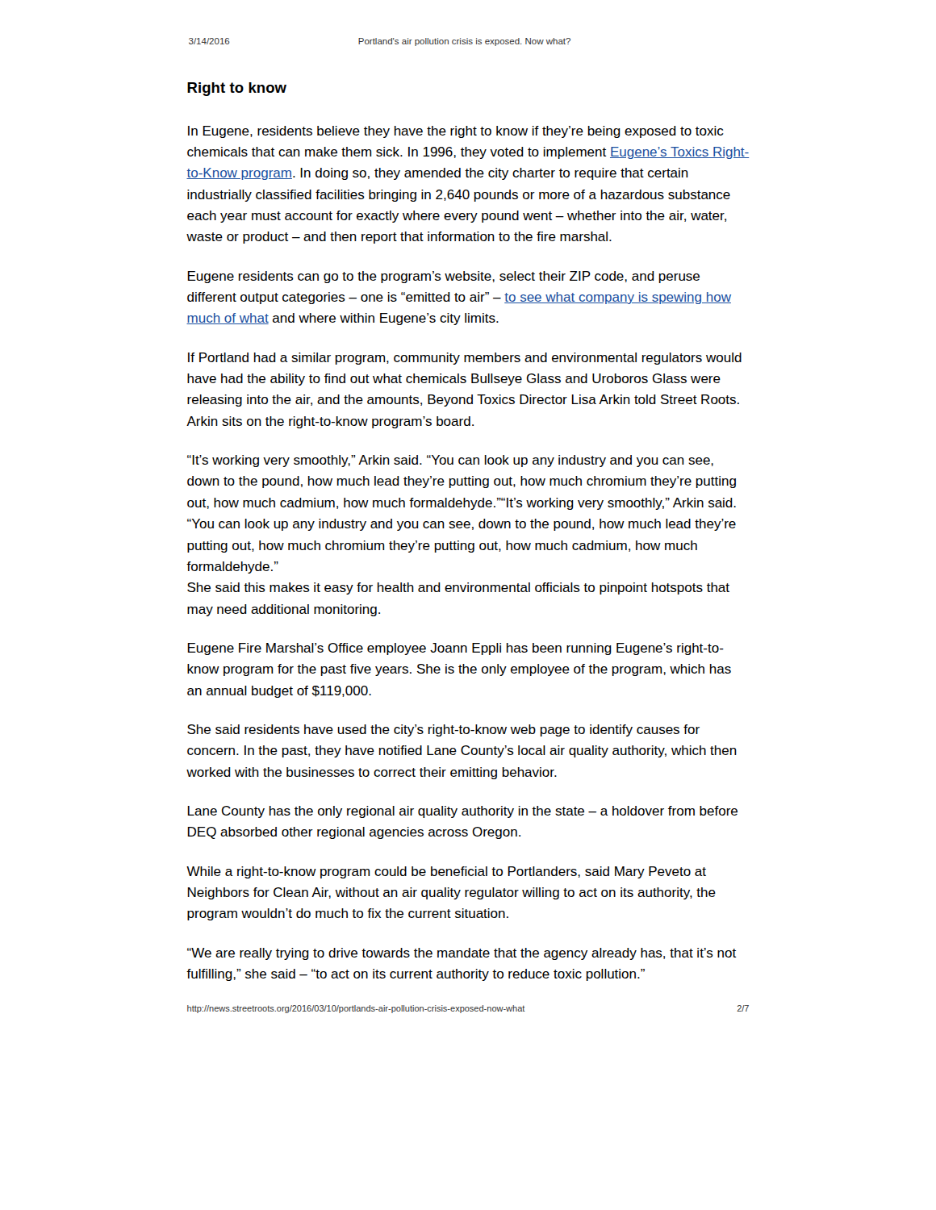3/14/2016
Portland's air pollution crisis is exposed. Now what?
Right to know
In Eugene, residents believe they have the right to know if they’re being exposed to toxic chemicals that can make them sick. In 1996, they voted to implement Eugene’s Toxics Right-to-Know program. In doing so, they amended the city charter to require that certain industrially classified facilities bringing in 2,640 pounds or more of a hazardous substance each year must account for exactly where every pound went – whether into the air, water, waste or product – and then report that information to the fire marshal.
Eugene residents can go to the program’s website, select their ZIP code, and peruse different output categories – one is “emitted to air” – to see what company is spewing how much of what and where within Eugene’s city limits.
If Portland had a similar program, community members and environmental regulators would have had the ability to find out what chemicals Bullseye Glass and Uroboros Glass were releasing into the air, and the amounts, Beyond Toxics Director Lisa Arkin told Street Roots. Arkin sits on the right-to-know program’s board.
“It’s working very smoothly,” Arkin said. “You can look up any industry and you can see, down to the pound, how much lead they’re putting out, how much chromium they’re putting out, how much cadmium, how much formaldehyde.”“It’s working very smoothly,” Arkin said. “You can look up any industry and you can see, down to the pound, how much lead they’re putting out, how much chromium they’re putting out, how much cadmium, how much formaldehyde.”
She said this makes it easy for health and environmental officials to pinpoint hotspots that may need additional monitoring.
Eugene Fire Marshal’s Office employee Joann Eppli has been running Eugene’s right-to-know program for the past five years. She is the only employee of the program, which has an annual budget of $119,000.
She said residents have used the city’s right-to-know web page to identify causes for concern. In the past, they have notified Lane County’s local air quality authority, which then worked with the businesses to correct their emitting behavior.
Lane County has the only regional air quality authority in the state – a holdover from before DEQ absorbed other regional agencies across Oregon.
While a right-to-know program could be beneficial to Portlanders, said Mary Peveto at Neighbors for Clean Air, without an air quality regulator willing to act on its authority, the program wouldn’t do much to fix the current situation.
“We are really trying to drive towards the mandate that the agency already has, that it’s not fulfilling,” she said – “to act on its current authority to reduce toxic pollution.”
http://news.streetroots.org/2016/03/10/portlands-air-pollution-crisis-exposed-now-what
2/7